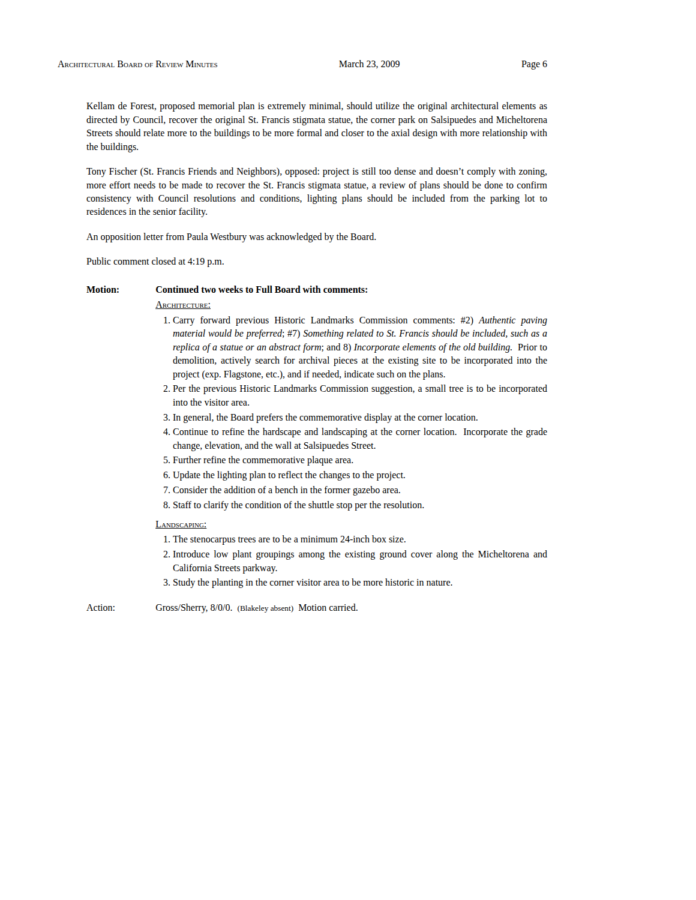Architectural Board of Review Minutes
March 23, 2009
Page 6
Kellam de Forest, proposed memorial plan is extremely minimal, should utilize the original architectural elements as directed by Council, recover the original St. Francis stigmata statue, the corner park on Salsipuedes and Micheltorena Streets should relate more to the buildings to be more formal and closer to the axial design with more relationship with the buildings.
Tony Fischer (St. Francis Friends and Neighbors), opposed: project is still too dense and doesn’t comply with zoning, more effort needs to be made to recover the St. Francis stigmata statue, a review of plans should be done to confirm consistency with Council resolutions and conditions, lighting plans should be included from the parking lot to residences in the senior facility.
An opposition letter from Paula Westbury was acknowledged by the Board.
Public comment closed at 4:19 p.m.
Motion:
Continued two weeks to Full Board with comments:
Architecture:
Carry forward previous Historic Landmarks Commission comments: #2) Authentic paving material would be preferred; #7) Something related to St. Francis should be included, such as a replica of a statue or an abstract form; and 8) Incorporate elements of the old building. Prior to demolition, actively search for archival pieces at the existing site to be incorporated into the project (exp. Flagstone, etc.), and if needed, indicate such on the plans.
Per the previous Historic Landmarks Commission suggestion, a small tree is to be incorporated into the visitor area.
In general, the Board prefers the commemorative display at the corner location.
Continue to refine the hardscape and landscaping at the corner location. Incorporate the grade change, elevation, and the wall at Salsipuedes Street.
Further refine the commemorative plaque area.
Update the lighting plan to reflect the changes to the project.
Consider the addition of a bench in the former gazebo area.
Staff to clarify the condition of the shuttle stop per the resolution.
Landscaping:
The stenocarpus trees are to be a minimum 24-inch box size.
Introduce low plant groupings among the existing ground cover along the Micheltorena and California Streets parkway.
Study the planting in the corner visitor area to be more historic in nature.
Action:
Gross/Sherry, 8/0/0. (Blakeley absent) Motion carried.